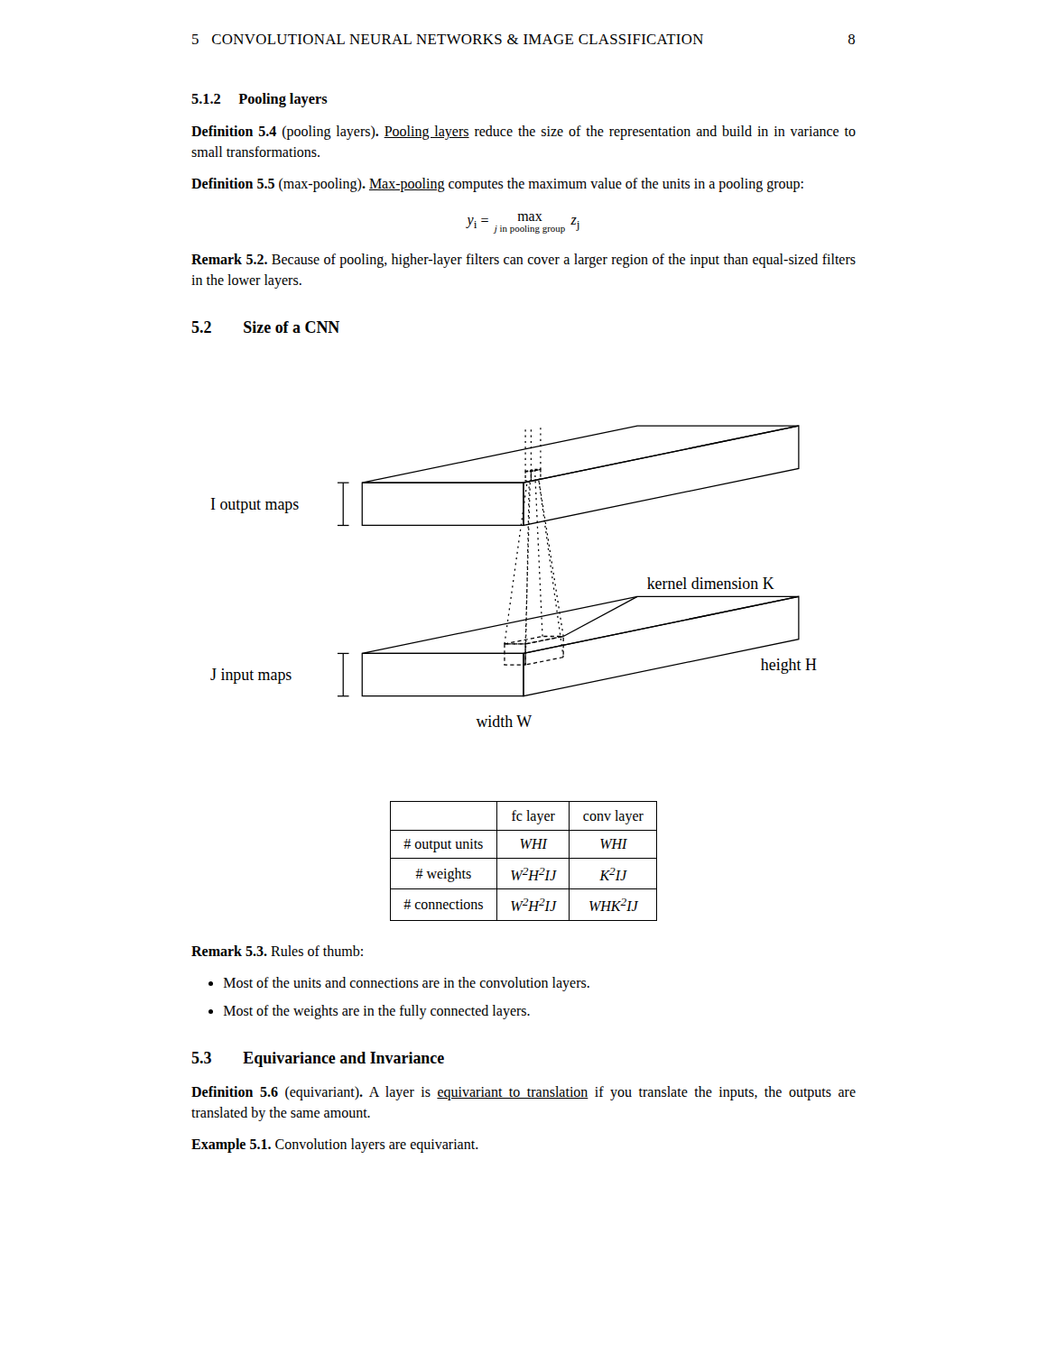5 Convolutional Neural Networks & Image Classification 8
5.1.2 Pooling layers
Definition 5.4 (pooling layers). Pooling layers reduce the size of the representation and build in in variance to small transformations.
Definition 5.5 (max-pooling). Max-pooling computes the maximum value of the units in a pooling group:
yi = max j in pooling group zj
Remark 5.2. Because of pooling, higher-layer filters can cover a larger region of the input than equal-sized filters in the lower layers.
5.2 Size of a CNN
I output maps J input maps kernel dimension K height H width W
| | fc layer | conv layer |
| --- | --- | --- |
| # output units | WHI | WHI |
| # weights | W 2 H 2 IJ | K 2 IJ |
| # connections | W 2 H 2 IJ | WHK 2 IJ |
Remark 5.3. Rules of thumb:
Most of the units and connections are in the convolution layers.
Most of the weights are in the fully connected layers.
5.3 Equivariance and Invariance
Definition 5.6 (equivariant). A layer is equivariant to translation if you translate the inputs, the outputs are translated by the same amount.
Example 5.1. Convolution layers are equivariant.